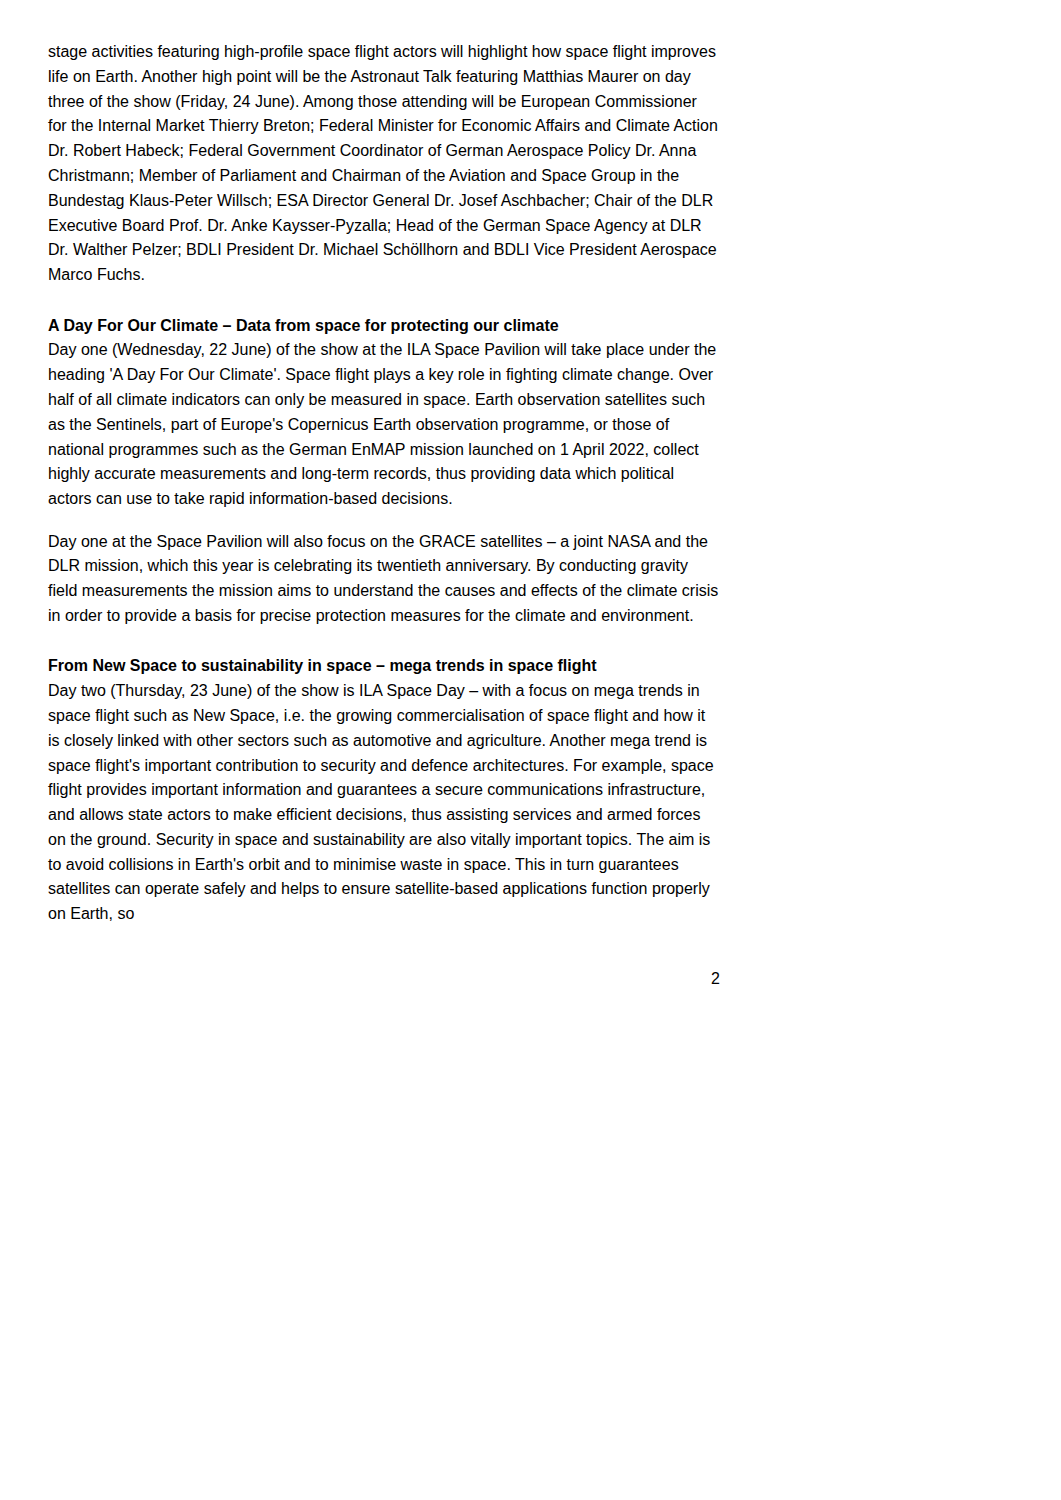stage activities featuring high-profile space flight actors will highlight how space flight improves life on Earth. Another high point will be the Astronaut Talk featuring Matthias Maurer on day three of the show (Friday, 24 June). Among those attending will be European Commissioner for the Internal Market Thierry Breton; Federal Minister for Economic Affairs and Climate Action Dr. Robert Habeck; Federal Government Coordinator of German Aerospace Policy Dr. Anna Christmann; Member of Parliament and Chairman of the Aviation and Space Group in the Bundestag Klaus-Peter Willsch; ESA Director General Dr. Josef Aschbacher; Chair of the DLR Executive Board Prof. Dr. Anke Kaysser-Pyzalla; Head of the German Space Agency at DLR Dr. Walther Pelzer; BDLI President Dr. Michael Schöllhorn and BDLI Vice President Aerospace Marco Fuchs.
A Day For Our Climate – Data from space for protecting our climate
Day one (Wednesday, 22 June) of the show at the ILA Space Pavilion will take place under the heading 'A Day For Our Climate'. Space flight plays a key role in fighting climate change. Over half of all climate indicators can only be measured in space. Earth observation satellites such as the Sentinels, part of Europe's Copernicus Earth observation programme, or those of national programmes such as the German EnMAP mission launched on 1 April 2022, collect highly accurate measurements and long-term records, thus providing data which political actors can use to take rapid information-based decisions.
Day one at the Space Pavilion will also focus on the GRACE satellites – a joint NASA and the DLR mission, which this year is celebrating its twentieth anniversary. By conducting gravity field measurements the mission aims to understand the causes and effects of the climate crisis in order to provide a basis for precise protection measures for the climate and environment.
From New Space to sustainability in space – mega trends in space flight
Day two (Thursday, 23 June) of the show is ILA Space Day – with a focus on mega trends in space flight such as New Space, i.e. the growing commercialisation of space flight and how it is closely linked with other sectors such as automotive and agriculture. Another mega trend is space flight's important contribution to security and defence architectures. For example, space flight provides important information and guarantees a secure communications infrastructure, and allows state actors to make efficient decisions, thus assisting services and armed forces on the ground. Security in space and sustainability are also vitally important topics. The aim is to avoid collisions in Earth's orbit and to minimise waste in space. This in turn guarantees satellites can operate safely and helps to ensure satellite-based applications function properly on Earth, so
2